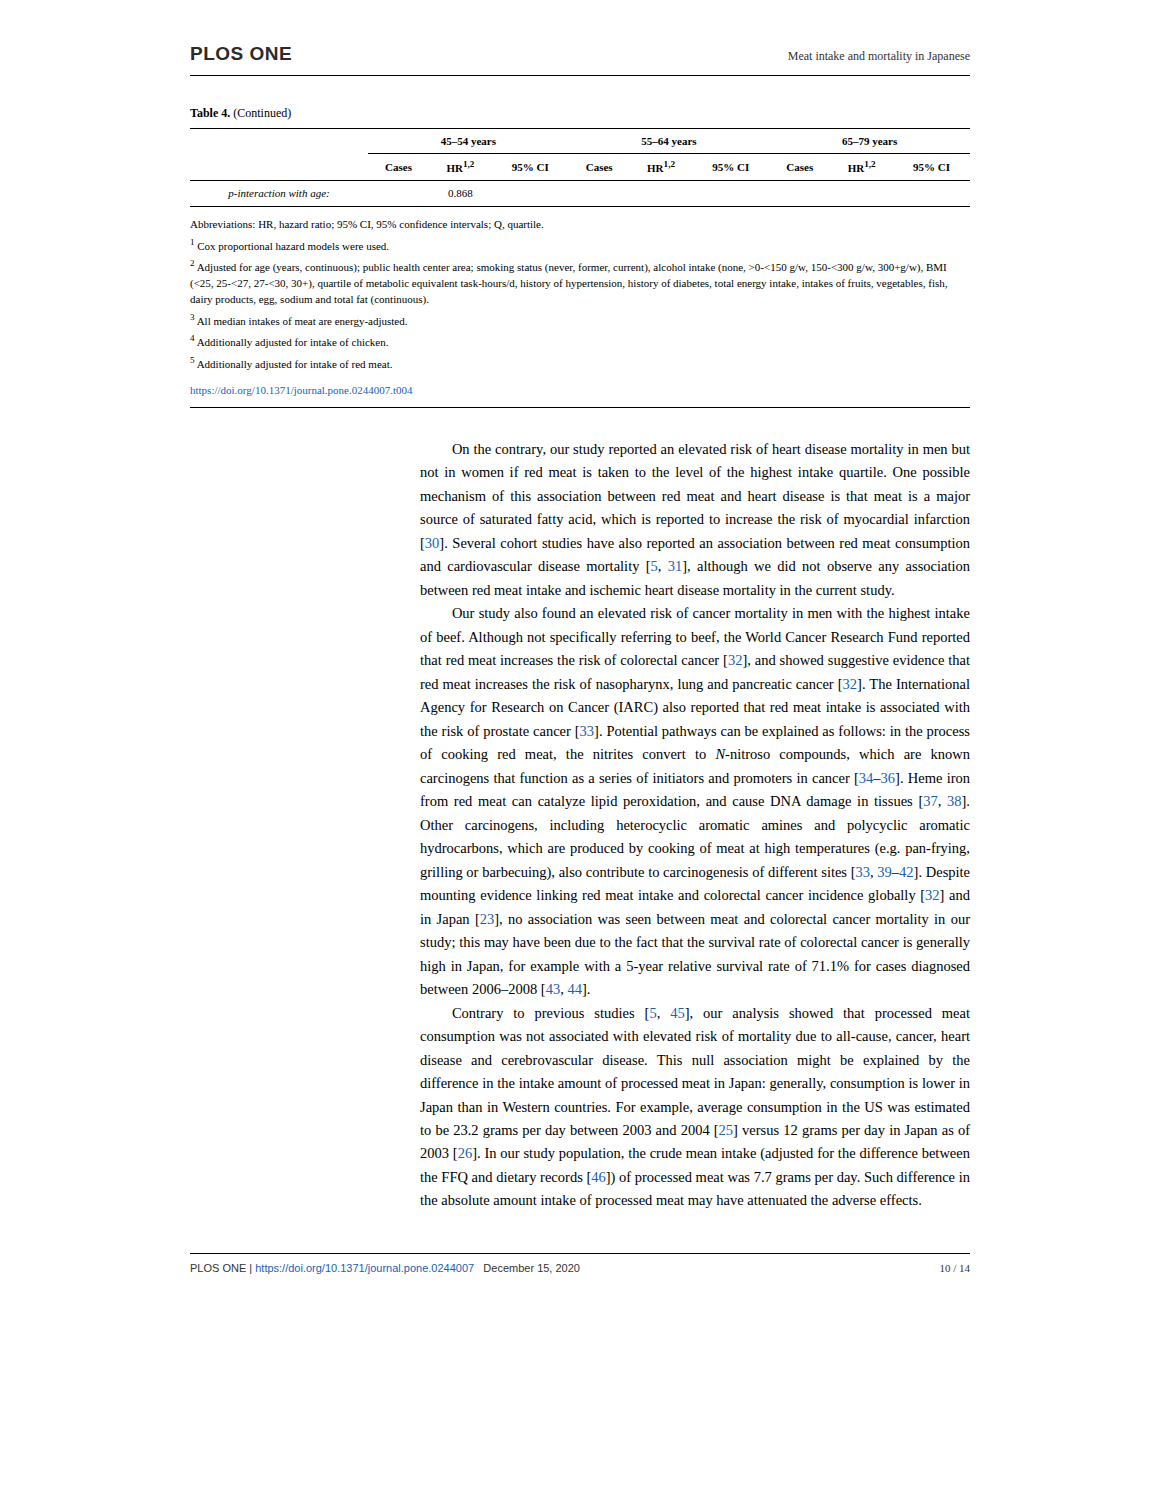PLOS ONE
Meat intake and mortality in Japanese
Table 4. (Continued)
| | 45–54 years | 55–64 years | 65–79 years |
| --- | --- | --- | --- |
| | Cases | HR 1,2 | 95% CI | Cases | HR 1,2 | 95% CI | Cases | HR 1,2 | 95% CI |
| p-interaction with age: | | 0.868 | | | | | | | |
Abbreviations: HR, hazard ratio; 95% CI, 95% confidence intervals; Q, quartile.
1 Cox proportional hazard models were used.
2 Adjusted for age (years, continuous); public health center area; smoking status (never, former, current), alcohol intake (none, >0-<150 g/w, 150-<300 g/w, 300+g/w), BMI (<25, 25-<27, 27-<30, 30+), quartile of metabolic equivalent task-hours/d, history of hypertension, history of diabetes, total energy intake, intakes of fruits, vegetables, fish, dairy products, egg, sodium and total fat (continuous).
3 All median intakes of meat are energy-adjusted.
4 Additionally adjusted for intake of chicken.
5 Additionally adjusted for intake of red meat.
https://doi.org/10.1371/journal.pone.0244007.t004
On the contrary, our study reported an elevated risk of heart disease mortality in men but not in women if red meat is taken to the level of the highest intake quartile. One possible mechanism of this association between red meat and heart disease is that meat is a major source of saturated fatty acid, which is reported to increase the risk of myocardial infarction [30]. Several cohort studies have also reported an association between red meat consumption and cardiovascular disease mortality [5, 31], although we did not observe any association between red meat intake and ischemic heart disease mortality in the current study.
Our study also found an elevated risk of cancer mortality in men with the highest intake of beef. Although not specifically referring to beef, the World Cancer Research Fund reported that red meat increases the risk of colorectal cancer [32], and showed suggestive evidence that red meat increases the risk of nasopharynx, lung and pancreatic cancer [32]. The International Agency for Research on Cancer (IARC) also reported that red meat intake is associated with the risk of prostate cancer [33]. Potential pathways can be explained as follows: in the process of cooking red meat, the nitrites convert to N-nitroso compounds, which are known carcinogens that function as a series of initiators and promoters in cancer [34–36]. Heme iron from red meat can catalyze lipid peroxidation, and cause DNA damage in tissues [37, 38]. Other carcinogens, including heterocyclic aromatic amines and polycyclic aromatic hydrocarbons, which are produced by cooking of meat at high temperatures (e.g. pan-frying, grilling or barbecuing), also contribute to carcinogenesis of different sites [33, 39–42]. Despite mounting evidence linking red meat intake and colorectal cancer incidence globally [32] and in Japan [23], no association was seen between meat and colorectal cancer mortality in our study; this may have been due to the fact that the survival rate of colorectal cancer is generally high in Japan, for example with a 5-year relative survival rate of 71.1% for cases diagnosed between 2006–2008 [43, 44].
Contrary to previous studies [5, 45], our analysis showed that processed meat consumption was not associated with elevated risk of mortality due to all-cause, cancer, heart disease and cerebrovascular disease. This null association might be explained by the difference in the intake amount of processed meat in Japan: generally, consumption is lower in Japan than in Western countries. For example, average consumption in the US was estimated to be 23.2 grams per day between 2003 and 2004 [25] versus 12 grams per day in Japan as of 2003 [26]. In our study population, the crude mean intake (adjusted for the difference between the FFQ and dietary records [46]) of processed meat was 7.7 grams per day. Such difference in the absolute amount intake of processed meat may have attenuated the adverse effects.
PLOS ONE | https://doi.org/10.1371/journal.pone.0244007 December 15, 2020
10 / 14